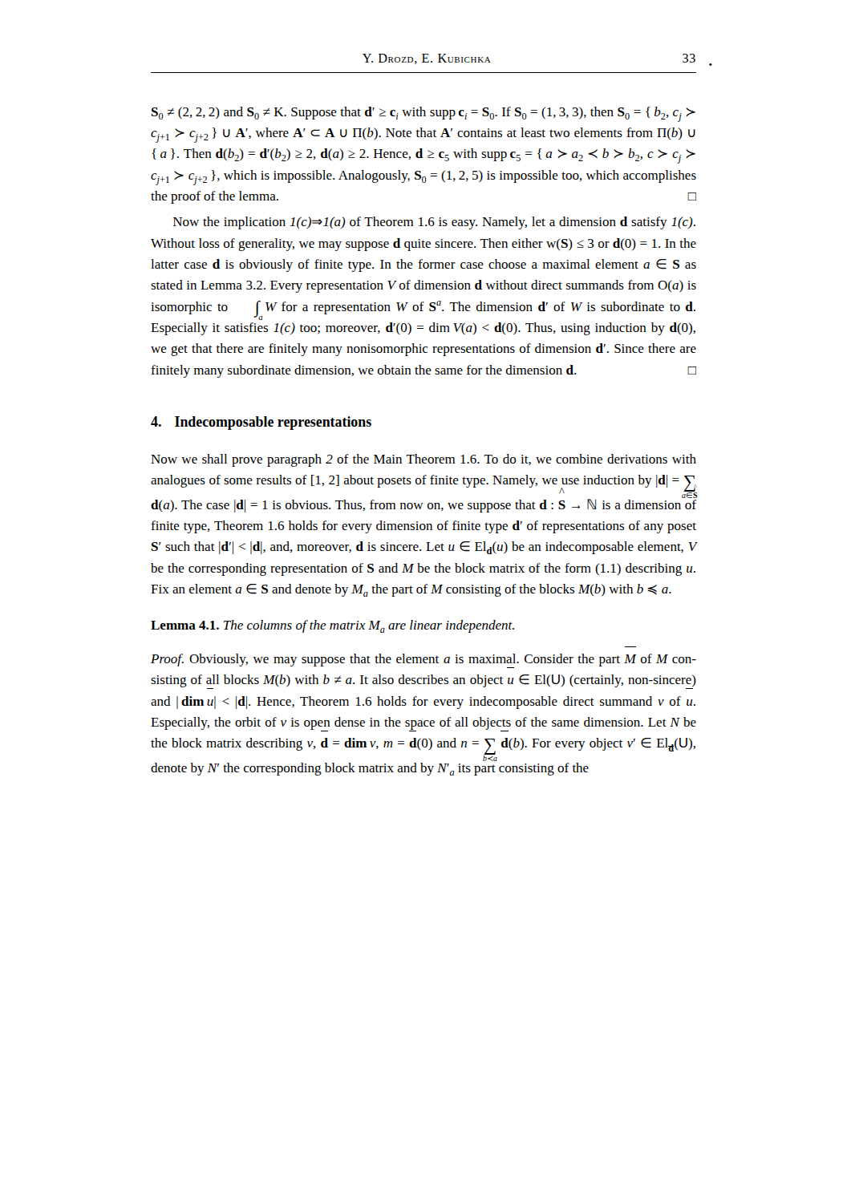Y. Drozd, E. Kubichka 33 •
S0 ≠ (2, 2, 2) and S0 ≠ K. Suppose that d′ ≥ ci with supp ci = S0. If S0 = (1, 3, 3), then S0 = { b2, cj ≻ cj+1 ≻ cj+2 } ∪ A′, where A′ ⊂ A ∪ Π(b). Note that A′ contains at least two elements from Π(b) ∪ { a }. Then d(b2) = d′(b2) ≥ 2, d(a) ≥ 2. Hence, d ≥ c5 with supp c5 = { a ≻ a2 ≺ b ≻ b2, c ≻ cj ≻ cj+1 ≻ cj+2 }, which is impossible. Analogously, S0 = (1, 2, 5) is impossible too, which accomplishes the proof of the lemma.□
Now the implication 1(c)⇒1(a) of Theorem 1.6 is easy. Namely, let a dimension d satisfy 1(c). Without loss of generality, we may suppose d quite sincere. Then either w(S) ≤ 3 or d(0) = 1. In the latter case d is obviously of finite type. In the former case choose a maximal element a ∈ S as stated in Lemma 3.2. Every representation V of dimension d without direct summands from O(a) is isomorphic to ∫a W for a representation W of Sa. The dimension d′ of W is subordinate to d. Especially it satisfies 1(c) too; moreover, d′(0) = dim V(a) < d(0). Thus, using induction by d(0), we get that there are finitely many nonisomorphic representations of dimension d′. Since there are finitely many subordinate dimension, we obtain the same for the dimension d.□
4. Indecomposable representations
Now we shall prove paragraph 2 of the Main Theorem 1.6. To do it, we combine derivations with analogues of some results of [1, 2] about posets of finite type. Namely, we use induction by |d| = ∑a∈S d(a). The case |d| = 1 is obvious. Thus, from now on, we suppose that d : S → ℕ is a dimension of finite type, Theorem 1.6 holds for every dimension of finite type d′ of representations of any poset S′ such that |d′| < |d|, and, moreover, d is sincere. Let u ∈ Eld(u) be an indecomposable element, V be the corresponding representation of S and M be the block matrix of the form (1.1) describing u. Fix an element a ∈ S and denote by Ma the part of M consisting of the blocks M(b) with b ≼ a.
Lemma 4.1. The columns of the matrix Ma are linear independent.
Proof. Obviously, we may suppose that the element a is maximal. Consider the part M of M consisting of all blocks M(b) with b ≠ a. It also describes an object u ∈ El(U) (certainly, non-sincere) and | dim u| < |d|. Hence, Theorem 1.6 holds for every indecomposable direct summand v of u. Especially, the orbit of v is open dense in the space of all objects of the same dimension. Let N be the block matrix describing v, d = dim v, m = d(0) and n = ∑b≺a d(b). For every object v′ ∈ Eld(U), denote by N′ the corresponding block matrix and by N′a its part consisting of the